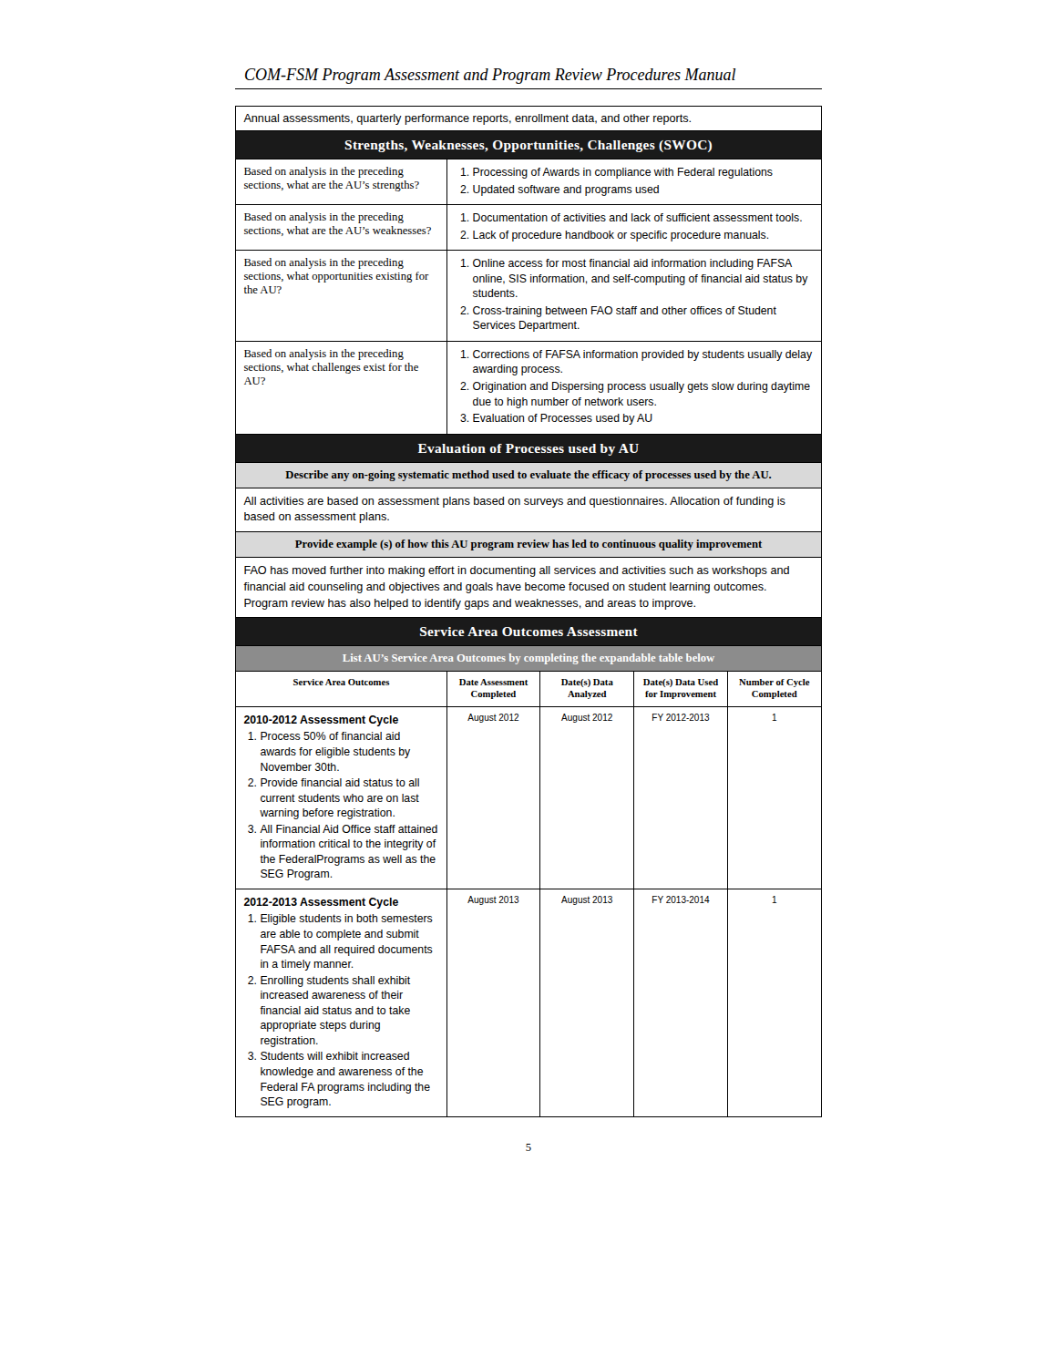COM-FSM Program Assessment and Program Review Procedures Manual
| Annual assessments, quarterly performance reports, enrollment data, and other reports. |
| Strengths, Weaknesses, Opportunities, Challenges (SWOC) |
| Based on analysis in the preceding sections, what are the AU’s strengths? | Processing of Awards in compliance with Federal regulations Updated software and programs used |
| Based on analysis in the preceding sections, what are the AU’s weaknesses? | Documentation of activities and lack of sufficient assessment tools. Lack of procedure handbook or specific procedure manuals. |
| Based on analysis in the preceding sections, what opportunities existing for the AU? | Online access for most financial aid information including FAFSA online, SIS information, and self-computing of financial aid status by students. Cross-training between FAO staff and other offices of Student Services Department. |
| Based on analysis in the preceding sections, what challenges exist for the AU? | Corrections of FAFSA information provided by students usually delay awarding process. Origination and Dispersing process usually gets slow during daytime due to high number of network users. Evaluation of Processes used by AU |
| Evaluation of Processes used by AU |
| Describe any on-going systematic method used to evaluate the efficacy of processes used by the AU. |
| All activities are based on assessment plans based on surveys and questionnaires. Allocation of funding is based on assessment plans. |
| Provide example (s) of how this AU program review has led to continuous quality improvement |
| FAO has moved further into making effort in documenting all services and activities such as workshops and financial aid counseling and objectives and goals have become focused on student learning outcomes. Program review has also helped to identify gaps and weaknesses, and areas to improve. |
| Service Area Outcomes Assessment |
| List AU’s Service Area Outcomes by completing the expandable table below |
| Service Area Outcomes | Date Assessment Completed | Date(s) Data Analyzed | Date(s) Data Used for Improvement | Number of Cycle Completed |
| 2010-2012 Assessment Cycle Process 50% of financial aid awards for eligible students by November 30th. Provide financial aid status to all current students who are on last warning before registration. All Financial Aid Office staff attained information critical to the integrity of the FederalPrograms as well as the SEG Program. | August 2012 | August 2012 | FY 2012-2013 | 1 |
| 2012-2013 Assessment Cycle Eligible students in both semesters are able to complete and submit FAFSA and all required documents in a timely manner. Enrolling students shall exhibit increased awareness of their financial aid status and to take appropriate steps during registration. Students will exhibit increased knowledge and awareness of the Federal FA programs including the SEG program. | August 2013 | August 2013 | FY 2013-2014 | 1 |
5